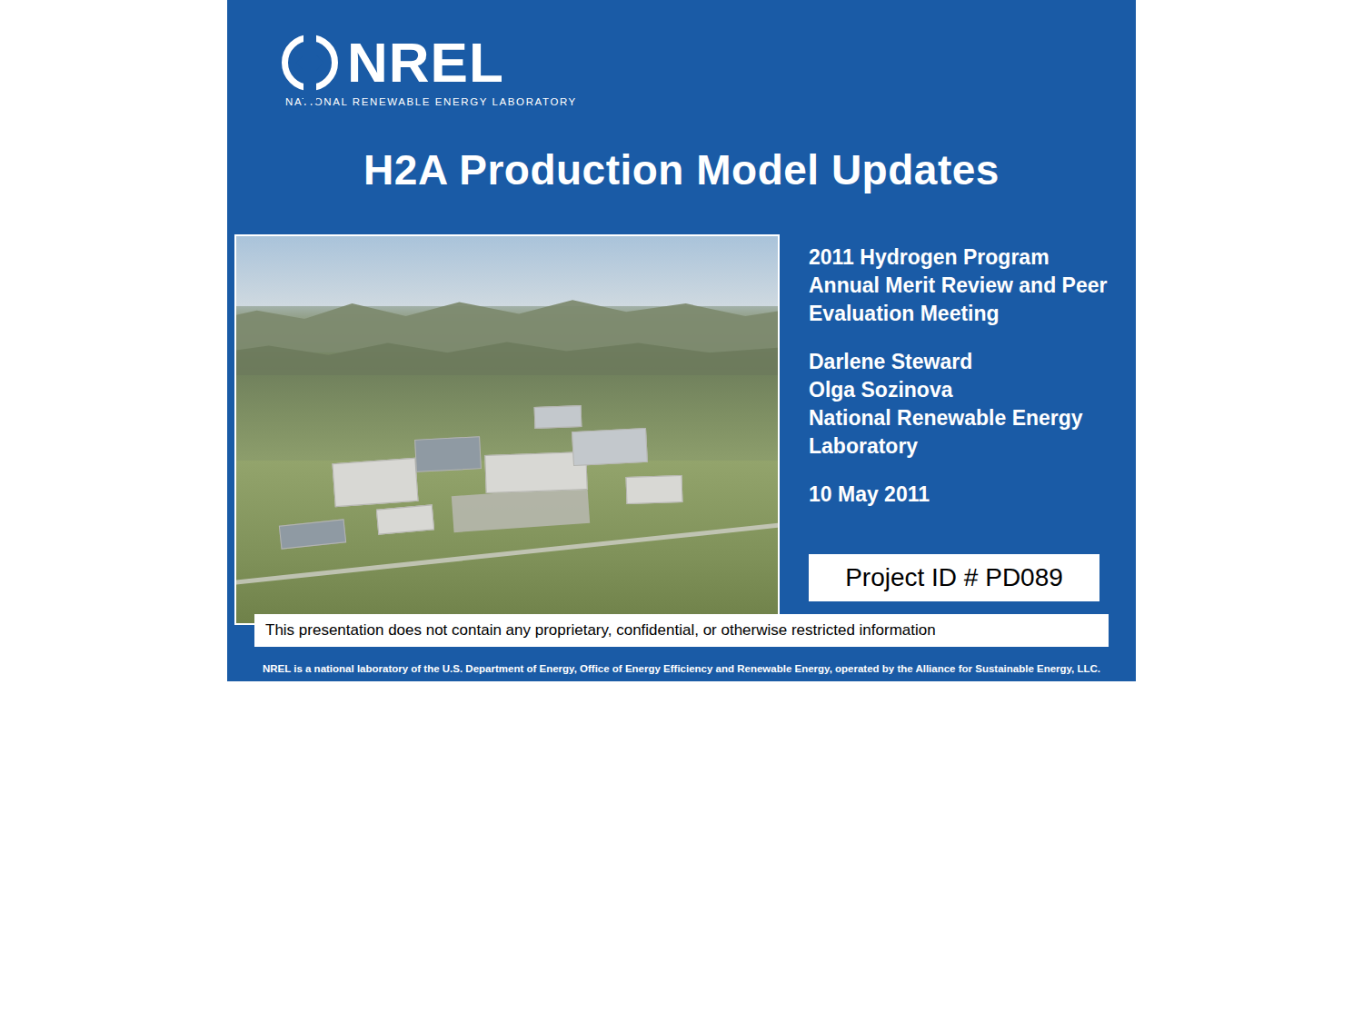NREL
NATIONAL RENEWABLE ENERGY LABORATORY
H2A Production Model Updates
2011 Hydrogen Program Annual Merit Review and Peer Evaluation Meeting
Darlene Steward
Olga Sozinova
National Renewable Energy Laboratory
10 May 2011
Project ID # PD089
This presentation does not contain any proprietary, confidential, or otherwise restricted information
NREL is a national laboratory of the U.S. Department of Energy, Office of Energy Efficiency and Renewable Energy, operated by the Alliance for Sustainable Energy, LLC.